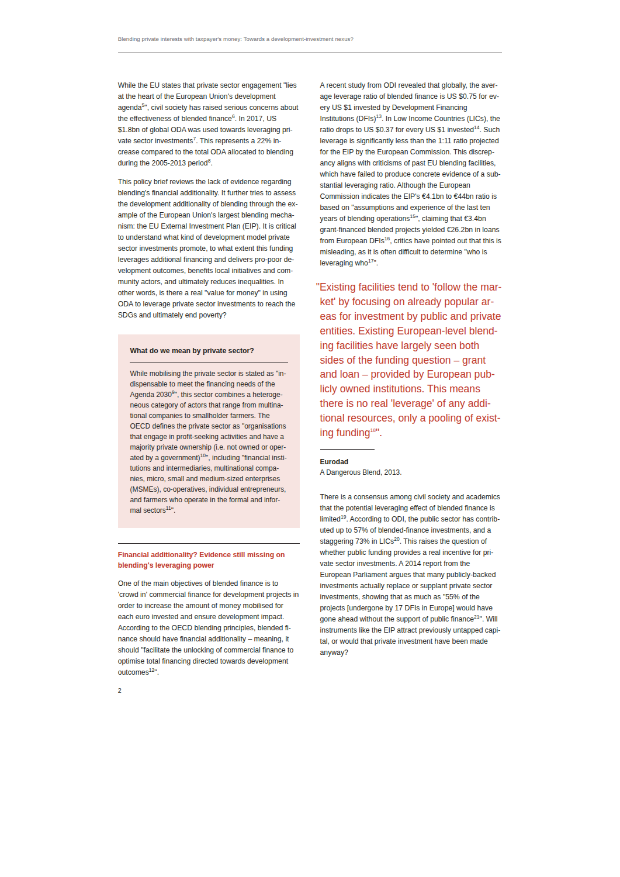Blending private interests with taxpayer's money: Towards a development-investment nexus?
While the EU states that private sector engagement "lies at the heart of the European Union's development agenda5", civil society has raised serious concerns about the effectiveness of blended finance6. In 2017, US $1.8bn of global ODA was used towards leveraging private sector investments7. This represents a 22% increase compared to the total ODA allocated to blending during the 2005-2013 period8.
This policy brief reviews the lack of evidence regarding blending's financial additionality. It further tries to assess the development additionality of blending through the example of the European Union's largest blending mechanism: the EU External Investment Plan (EIP). It is critical to understand what kind of development model private sector investments promote, to what extent this funding leverages additional financing and delivers pro-poor development outcomes, benefits local initiatives and community actors, and ultimately reduces inequalities. In other words, is there a real "value for money" in using ODA to leverage private sector investments to reach the SDGs and ultimately end poverty?
What do we mean by private sector?
While mobilising the private sector is stated as "indispensable to meet the financing needs of the Agenda 20309", this sector combines a heterogeneous category of actors that range from multinational companies to smallholder farmers. The OECD defines the private sector as "organisations that engage in profit-seeking activities and have a majority private ownership (i.e. not owned or operated by a government)10", including "financial institutions and intermediaries, multinational companies, micro, small and medium-sized enterprises (MSMEs), co-operatives, individual entrepreneurs, and farmers who operate in the formal and informal sectors11".
Financial additionality? Evidence still missing on blending's leveraging power
One of the main objectives of blended finance is to 'crowd in' commercial finance for development projects in order to increase the amount of money mobilised for each euro invested and ensure development impact. According to the OECD blending principles, blended finance should have financial additionality – meaning, it should "facilitate the unlocking of commercial finance to optimise total financing directed towards development outcomes12".
A recent study from ODI revealed that globally, the average leverage ratio of blended finance is US $0.75 for every US $1 invested by Development Financing Institutions (DFIs)13. In Low Income Countries (LICs), the ratio drops to US $0.37 for every US $1 invested14. Such leverage is significantly less than the 1:11 ratio projected for the EIP by the European Commission. This discrepancy aligns with criticisms of past EU blending facilities, which have failed to produce concrete evidence of a substantial leveraging ratio. Although the European Commission indicates the EIP's €4.1bn to €44bn ratio is based on "assumptions and experience of the last ten years of blending operations15", claiming that €3.4bn grant-financed blended projects yielded €26.2bn in loans from European DFIs16, critics have pointed out that this is misleading, as it is often difficult to determine "who is leveraging who17".
"Existing facilities tend to 'follow the market' by focusing on already popular areas for investment by public and private entities. Existing European-level blending facilities have largely seen both sides of the funding question – grant and loan – provided by European publicly owned institutions. This means there is no real 'leverage' of any additional resources, only a pooling of existing funding18".
Eurodad
A Dangerous Blend, 2013.
There is a consensus among civil society and academics that the potential leveraging effect of blended finance is limited19. According to ODI, the public sector has contributed up to 57% of blended-finance investments, and a staggering 73% in LICs20. This raises the question of whether public funding provides a real incentive for private sector investments. A 2014 report from the European Parliament argues that many publicly-backed investments actually replace or supplant private sector investments, showing that as much as "55% of the projects [undergone by 17 DFIs in Europe] would have gone ahead without the support of public finance21". Will instruments like the EIP attract previously untapped capital, or would that private investment have been made anyway?
2